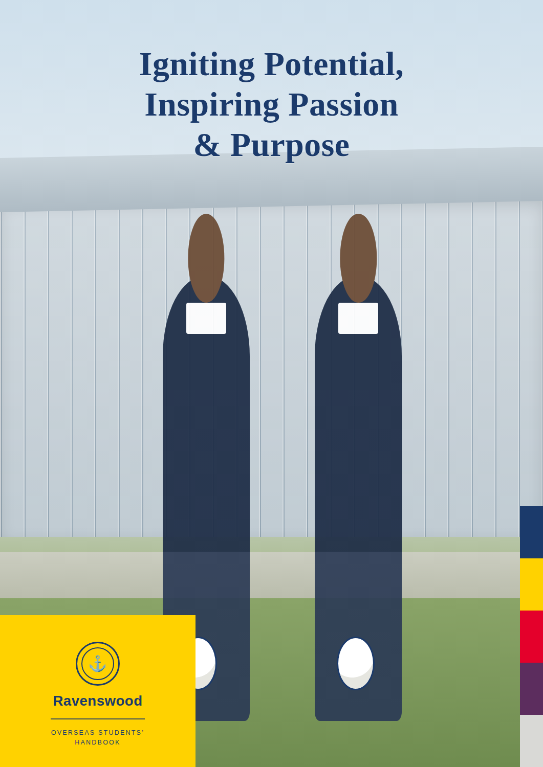Igniting Potential,
Inspiring Passion
& Purpose
Ravenswood
Overseas Students’
Handbook